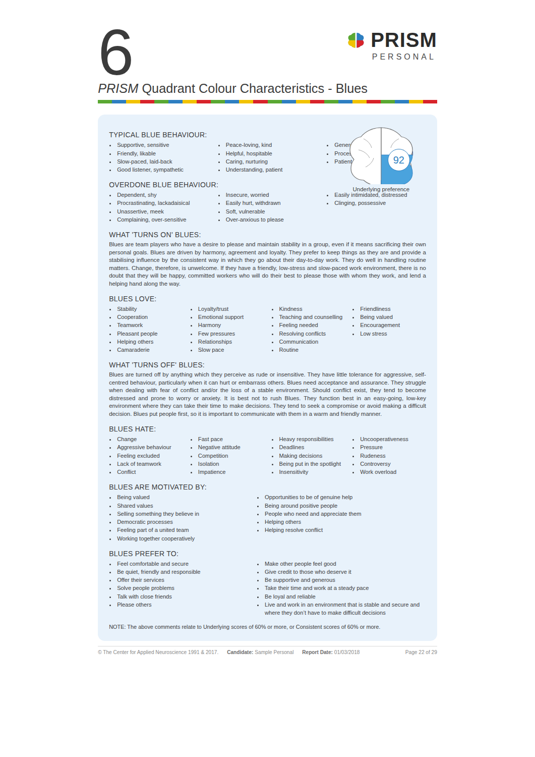6
PRISM
PERSONAL
PRISM Quadrant Colour Characteristics - Blues
92
Underlying preference
Typical Blue Behaviour:
Supportive, sensitive
Friendly, likable
Slow-paced, laid-back
Good listener, sympathetic
Peace-loving, kind
Helpful, hospitable
Caring, nurturing
Understanding, patient
Generous, giving
Process-centered, kind-hearted
Patient, unassuming
Overdone Blue Behaviour:
Dependent, shy
Procrastinating, lackadaisical
Unassertive, meek
Complaining, over-sensitive
Insecure, worried
Easily hurt, withdrawn
Soft, vulnerable
Over-anxious to please
Easily intimidated, distressed
Clinging, possessive
What 'Turns On' Blues:
Blues are team players who have a desire to please and maintain stability in a group, even if it means sacrificing their own personal goals. Blues are driven by harmony, agreement and loyalty. They prefer to keep things as they are and provide a stabilising influence by the consistent way in which they go about their day-to-day work. They do well in handling routine matters. Change, therefore, is unwelcome. If they have a friendly, low-stress and slow-paced work environment, there is no doubt that they will be happy, committed workers who will do their best to please those with whom they work, and lend a helping hand along the way.
Blues Love:
Stability
Cooperation
Teamwork
Pleasant people
Helping others
Camaraderie
Loyalty/trust
Emotional support
Harmony
Few pressures
Relationships
Slow pace
Kindness
Teaching and counselling
Feeling needed
Resolving conflicts
Communication
Routine
Friendliness
Being valued
Encouragement
Low stress
What 'Turns Off' Blues:
Blues are turned off by anything which they perceive as rude or insensitive. They have little tolerance for aggressive, self-centred behaviour, particularly when it can hurt or embarrass others. Blues need acceptance and assurance. They struggle when dealing with fear of conflict and/or the loss of a stable environment. Should conflict exist, they tend to become distressed and prone to worry or anxiety. It is best not to rush Blues. They function best in an easy-going, low-key environment where they can take their time to make decisions. They tend to seek a compromise or avoid making a difficult decision. Blues put people first, so it is important to communicate with them in a warm and friendly manner.
Blues Hate:
Change
Aggressive behaviour
Feeling excluded
Lack of teamwork
Conflict
Fast pace
Negative attitude
Competition
Isolation
Impatience
Heavy responsibilities
Deadlines
Making decisions
Being put in the spotlight
Insensitivity
Uncooperativeness
Pressure
Rudeness
Controversy
Work overload
Blues Are Motivated By:
Being valued
Shared values
Selling something they believe in
Democratic processes
Feeling part of a united team
Working together cooperatively
Opportunities to be of genuine help
Being around positive people
People who need and appreciate them
Helping others
Helping resolve conflict
Blues Prefer To:
Feel comfortable and secure
Be quiet, friendly and responsible
Offer their services
Solve people problems
Talk with close friends
Please others
Make other people feel good
Give credit to those who deserve it
Be supportive and generous
Take their time and work at a steady pace
Be loyal and reliable
Live and work in an environment that is stable and secure and where they don’t have to make difficult decisions
NOTE: The above comments relate to Underlying scores of 60% or more, or Consistent scores of 60% or more.
© The Center for Applied Neuroscience 1991 & 2017. Candidate: Sample Personal Report Date: 01/03/2018
Page 22 of 29